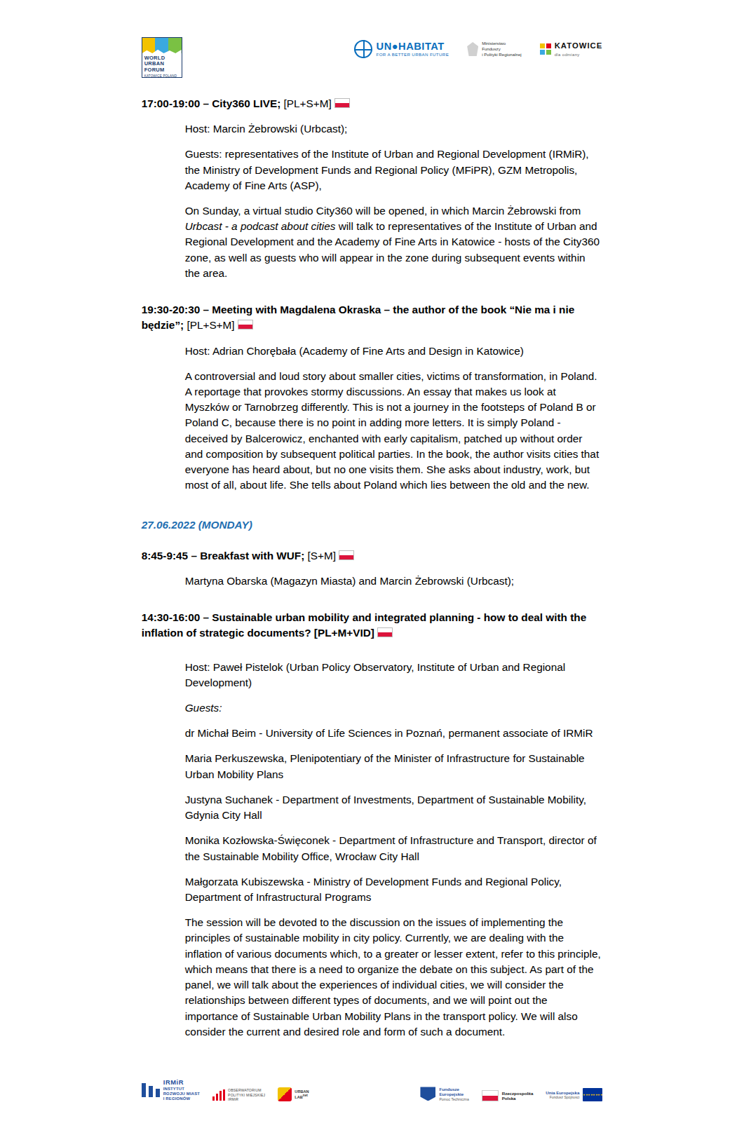WORLD
URBAN
FORUM
KATOWICE POLAND
UN●HABITAT
FOR A BETTER URBAN FUTURE
Ministerstwo
Funduszy
i Polityki Regionalnej
KATOWICE
dla odmiany
17:00-19:00 – City360 LIVE; [PL+S+M]
Host: Marcin Żebrowski (Urbcast);
Guests: representatives of the Institute of Urban and Regional Development (IRMiR), the Ministry of Development Funds and Regional Policy (MFiPR), GZM Metropolis, Academy of Fine Arts (ASP),
On Sunday, a virtual studio City360 will be opened, in which Marcin Żebrowski from Urbcast - a podcast about cities will talk to representatives of the Institute of Urban and Regional Development and the Academy of Fine Arts in Katowice - hosts of the City360 zone, as well as guests who will appear in the zone during subsequent events within the area.
19:30-20:30 – Meeting with Magdalena Okraska – the author of the book “Nie ma i nie będzie”; [PL+S+M]
Host: Adrian Chorębała (Academy of Fine Arts and Design in Katowice)
A controversial and loud story about smaller cities, victims of transformation, in Poland. A reportage that provokes stormy discussions. An essay that makes us look at Myszków or Tarnobrzeg differently. This is not a journey in the footsteps of Poland B or Poland C, because there is no point in adding more letters. It is simply Poland - deceived by Balcerowicz, enchanted with early capitalism, patched up without order and composition by subsequent political parties. In the book, the author visits cities that everyone has heard about, but no one visits them. She asks about industry, work, but most of all, about life. She tells about Poland which lies between the old and the new.
27.06.2022 (MONDAY)
8:45-9:45 – Breakfast with WUF; [S+M]
Martyna Obarska (Magazyn Miasta) and Marcin Żebrowski (Urbcast);
14:30-16:00 – Sustainable urban mobility and integrated planning - how to deal with the inflation of strategic documents? [PL+M+VID]
Host: Paweł Pistelok (Urban Policy Observatory, Institute of Urban and Regional Development)
Guests:
dr Michał Beim - University of Life Sciences in Poznań, permanent associate of IRMiR
Maria Perkuszewska, Plenipotentiary of the Minister of Infrastructure for Sustainable Urban Mobility Plans
Justyna Suchanek - Department of Investments, Department of Sustainable Mobility, Gdynia City Hall
Monika Kozłowska-Święconek - Department of Infrastructure and Transport, director of the Sustainable Mobility Office, Wrocław City Hall
Małgorzata Kubiszewska - Ministry of Development Funds and Regional Policy, Department of Infrastructural Programs
The session will be devoted to the discussion on the issues of implementing the principles of sustainable mobility in city policy. Currently, we are dealing with the inflation of various documents which, to a greater or lesser extent, refer to this principle, which means that there is a need to organize the debate on this subject. As part of the panel, we will talk about the experiences of individual cities, we will consider the relationships between different types of documents, and we will point out the importance of Sustainable Urban Mobility Plans in the transport policy. We will also consider the current and desired role and form of such a document.
IRMiR
INSTYTUT
ROZWOJU MIAST
I REGIONÓW
OBSERWATORIUM
POLITYKI MIEJSKIEJ
IRMiR
URBAN
LABnet
Fundusze
Europejskie
Pomoc Techniczna
Rzeczpospolita
Polska
Unia Europejska
Fundusz Spójności